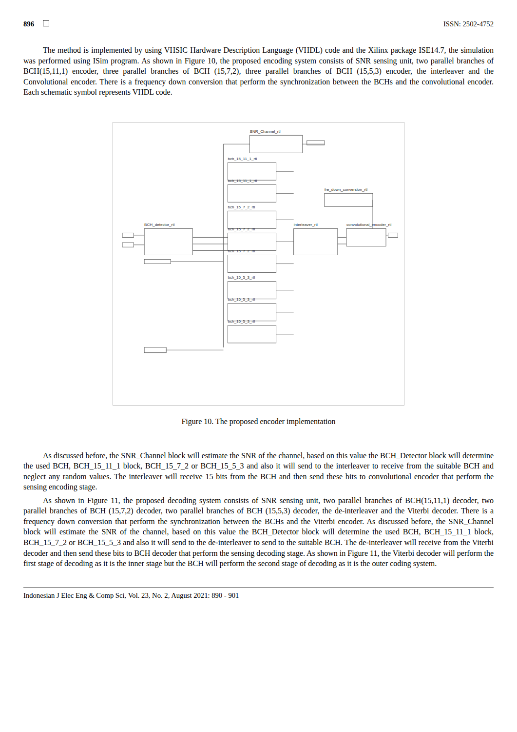896
ISSN: 2502-4752
The method is implemented by using VHSIC Hardware Description Language (VHDL) code and the Xilinx package ISE14.7, the simulation was performed using ISim program. As shown in Figure 10, the proposed encoding system consists of SNR sensing unit, two parallel branches of BCH(15,11,1) encoder, three parallel branches of BCH (15,7,2), three parallel branches of BCH (15,5,3) encoder, the interleaver and the Convolutional encoder. There is a frequency down conversion that perform the synchronization between the BCHs and the convolutional encoder. Each schematic symbol represents VHDL code.
SNR_Channel_rtl bch_15_11_1_rtl bch_15_11_1_rtl bch_15_7_2_rtl bch_15_7_2_rtl bch_15_7_2_rtl bch_15_5_3_rtl bch_15_5_3_rtl bch_15_5_3_rtl BCH_detector_rtl interleaver_rtl fre_down_conversion_rtl convolutional_encoder_rtl
Figure 10. The proposed encoder implementation
As discussed before, the SNR_Channel block will estimate the SNR of the channel, based on this value the BCH_Detector block will determine the used BCH, BCH_15_11_1 block, BCH_15_7_2 or BCH_15_5_3 and also it will send to the interleaver to receive from the suitable BCH and neglect any random values. The interleaver will receive 15 bits from the BCH and then send these bits to convolutional encoder that perform the sensing encoding stage.
As shown in Figure 11, the proposed decoding system consists of SNR sensing unit, two parallel branches of BCH(15,11,1) decoder, two parallel branches of BCH (15,7,2) decoder, two parallel branches of BCH (15,5,3) decoder, the de-interleaver and the Viterbi decoder. There is a frequency down conversion that perform the synchronization between the BCHs and the Viterbi encoder. As discussed before, the SNR_Channel block will estimate the SNR of the channel, based on this value the BCH_Detector block will determine the used BCH, BCH_15_11_1 block, BCH_15_7_2 or BCH_15_5_3 and also it will send to the de-interleaver to send to the suitable BCH. The de-interleaver will receive from the Viterbi decoder and then send these bits to BCH decoder that perform the sensing decoding stage. As shown in Figure 11, the Viterbi decoder will perform the first stage of decoding as it is the inner stage but the BCH will perform the second stage of decoding as it is the outer coding system.
Indonesian J Elec Eng & Comp Sci, Vol. 23, No. 2, August 2021: 890 - 901